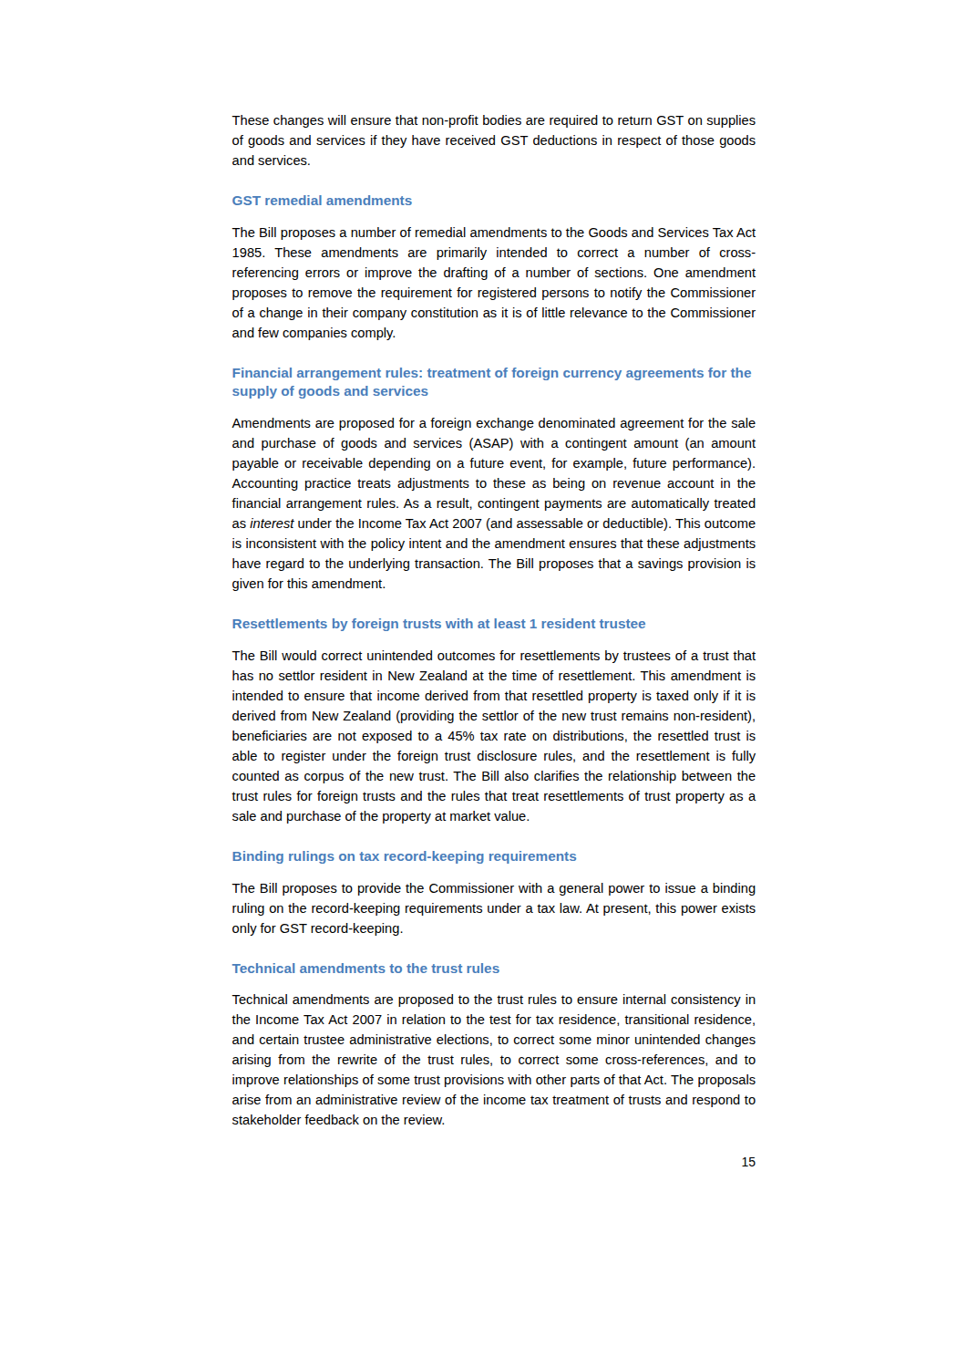These changes will ensure that non-profit bodies are required to return GST on supplies of goods and services if they have received GST deductions in respect of those goods and services.
GST remedial amendments
The Bill proposes a number of remedial amendments to the Goods and Services Tax Act 1985. These amendments are primarily intended to correct a number of cross-referencing errors or improve the drafting of a number of sections. One amendment proposes to remove the requirement for registered persons to notify the Commissioner of a change in their company constitution as it is of little relevance to the Commissioner and few companies comply.
Financial arrangement rules: treatment of foreign currency agreements for the supply of goods and services
Amendments are proposed for a foreign exchange denominated agreement for the sale and purchase of goods and services (ASAP) with a contingent amount (an amount payable or receivable depending on a future event, for example, future performance). Accounting practice treats adjustments to these as being on revenue account in the financial arrangement rules. As a result, contingent payments are automatically treated as interest under the Income Tax Act 2007 (and assessable or deductible). This outcome is inconsistent with the policy intent and the amendment ensures that these adjustments have regard to the underlying transaction. The Bill proposes that a savings provision is given for this amendment.
Resettlements by foreign trusts with at least 1 resident trustee
The Bill would correct unintended outcomes for resettlements by trustees of a trust that has no settlor resident in New Zealand at the time of resettlement. This amendment is intended to ensure that income derived from that resettled property is taxed only if it is derived from New Zealand (providing the settlor of the new trust remains non-resident), beneficiaries are not exposed to a 45% tax rate on distributions, the resettled trust is able to register under the foreign trust disclosure rules, and the resettlement is fully counted as corpus of the new trust. The Bill also clarifies the relationship between the trust rules for foreign trusts and the rules that treat resettlements of trust property as a sale and purchase of the property at market value.
Binding rulings on tax record-keeping requirements
The Bill proposes to provide the Commissioner with a general power to issue a binding ruling on the record-keeping requirements under a tax law. At present, this power exists only for GST record-keeping.
Technical amendments to the trust rules
Technical amendments are proposed to the trust rules to ensure internal consistency in the Income Tax Act 2007 in relation to the test for tax residence, transitional residence, and certain trustee administrative elections, to correct some minor unintended changes arising from the rewrite of the trust rules, to correct some cross-references, and to improve relationships of some trust provisions with other parts of that Act. The proposals arise from an administrative review of the income tax treatment of trusts and respond to stakeholder feedback on the review.
15